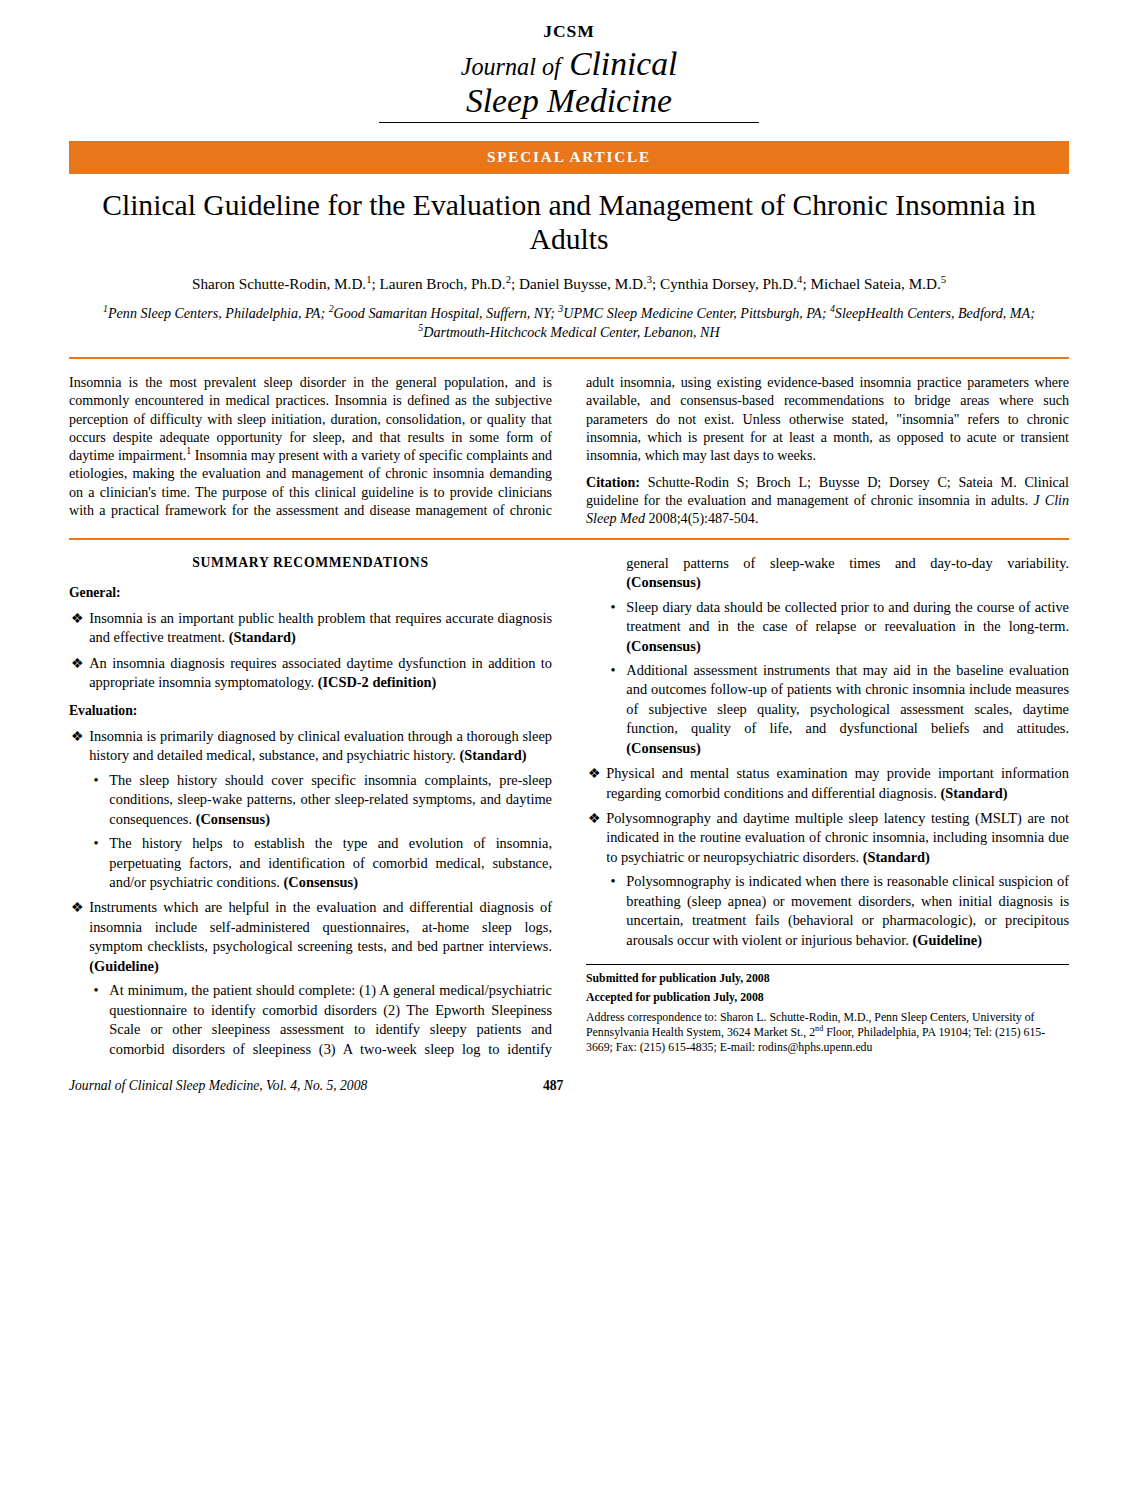JCSM
Journal of Clinical
Sleep Medicine
SPECIAL ARTICLE
Clinical Guideline for the Evaluation and Management of Chronic Insomnia in Adults
Sharon Schutte-Rodin, M.D.1; Lauren Broch, Ph.D.2; Daniel Buysse, M.D.3; Cynthia Dorsey, Ph.D.4; Michael Sateia, M.D.5
1Penn Sleep Centers, Philadelphia, PA; 2Good Samaritan Hospital, Suffern, NY; 3UPMC Sleep Medicine Center, Pittsburgh, PA; 4SleepHealth Centers, Bedford, MA; 5Dartmouth-Hitchcock Medical Center, Lebanon, NH
Insomnia is the most prevalent sleep disorder in the general population, and is commonly encountered in medical practices. Insomnia is defined as the subjective perception of difficulty with sleep initiation, duration, consolidation, or quality that occurs despite adequate opportunity for sleep, and that results in some form of daytime impairment.1 Insomnia may present with a variety of specific complaints and etiologies, making the evaluation and management of chronic insomnia demanding on a clinician's time. The purpose of this clinical guideline is to provide clinicians with a practical framework for the assessment and disease management of chronic adult insomnia, using existing evidence-based insomnia practice parameters where available, and consensus-based recommendations to bridge areas where such parameters do not exist. Unless otherwise stated, "insomnia" refers to chronic insomnia, which is present for at least a month, as opposed to acute or transient insomnia, which may last days to weeks.
Citation: Schutte-Rodin S; Broch L; Buysse D; Dorsey C; Sateia M. Clinical guideline for the evaluation and management of chronic insomnia in adults. J Clin Sleep Med 2008;4(5):487-504.
SUMMARY RECOMMENDATIONS
General:
Insomnia is an important public health problem that requires accurate diagnosis and effective treatment. (Standard)
An insomnia diagnosis requires associated daytime dysfunction in addition to appropriate insomnia symptomatology. (ICSD-2 definition)
Evaluation:
Insomnia is primarily diagnosed by clinical evaluation through a thorough sleep history and detailed medical, substance, and psychiatric history. (Standard)
The sleep history should cover specific insomnia complaints, pre-sleep conditions, sleep-wake patterns, other sleep-related symptoms, and daytime consequences. (Consensus)
The history helps to establish the type and evolution of insomnia, perpetuating factors, and identification of comorbid medical, substance, and/or psychiatric conditions. (Consensus)
Instruments which are helpful in the evaluation and differential diagnosis of insomnia include self-administered questionnaires, at-home sleep logs, symptom checklists, psychological screening tests, and bed partner interviews. (Guideline)
At minimum, the patient should complete: (1) A general medical/psychiatric questionnaire to identify comorbid disorders (2) The Epworth Sleepiness Scale or other sleepiness assessment to identify sleepy patients and comorbid disorders of sleepiness (3) A two-week sleep log to identify general patterns of sleep-wake times and day-to-day variability. (Consensus)
Sleep diary data should be collected prior to and during the course of active treatment and in the case of relapse or reevaluation in the long-term. (Consensus)
Additional assessment instruments that may aid in the baseline evaluation and outcomes follow-up of patients with chronic insomnia include measures of subjective sleep quality, psychological assessment scales, daytime function, quality of life, and dysfunctional beliefs and attitudes. (Consensus)
Physical and mental status examination may provide important information regarding comorbid conditions and differential diagnosis. (Standard)
Polysomnography and daytime multiple sleep latency testing (MSLT) are not indicated in the routine evaluation of chronic insomnia, including insomnia due to psychiatric or neuropsychiatric disorders. (Standard)
Polysomnography is indicated when there is reasonable clinical suspicion of breathing (sleep apnea) or movement disorders, when initial diagnosis is uncertain, treatment fails (behavioral or pharmacologic), or precipitous arousals occur with violent or injurious behavior. (Guideline)
Submitted for publication July, 2008
Accepted for publication July, 2008
Address correspondence to: Sharon L. Schutte-Rodin, M.D., Penn Sleep Centers, University of Pennsylvania Health System, 3624 Market St., 2nd Floor, Philadelphia, PA 19104; Tel: (215) 615-3669; Fax: (215) 615-4835; E-mail: rodins@hphs.upenn.edu
Journal of Clinical Sleep Medicine, Vol. 4, No. 5, 2008
487